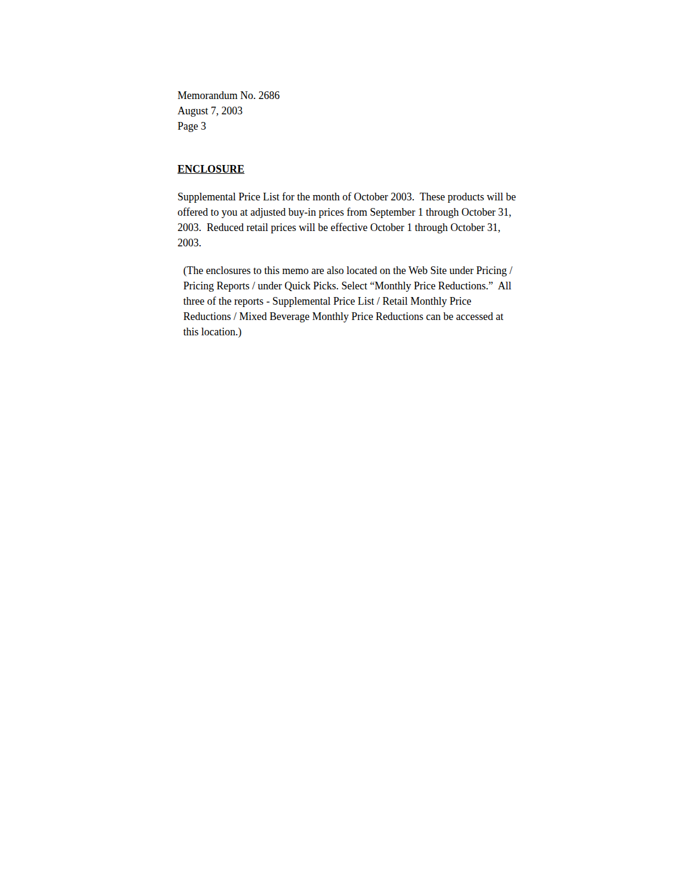Memorandum No. 2686
August 7, 2003
Page 3
ENCLOSURE
Supplemental Price List for the month of October 2003. These products will be offered to you at adjusted buy-in prices from September 1 through October 31, 2003. Reduced retail prices will be effective October 1 through October 31, 2003.
(The enclosures to this memo are also located on the Web Site under Pricing / Pricing Reports / under Quick Picks. Select “Monthly Price Reductions.” All three of the reports - Supplemental Price List / Retail Monthly Price Reductions / Mixed Beverage Monthly Price Reductions can be accessed at this location.)